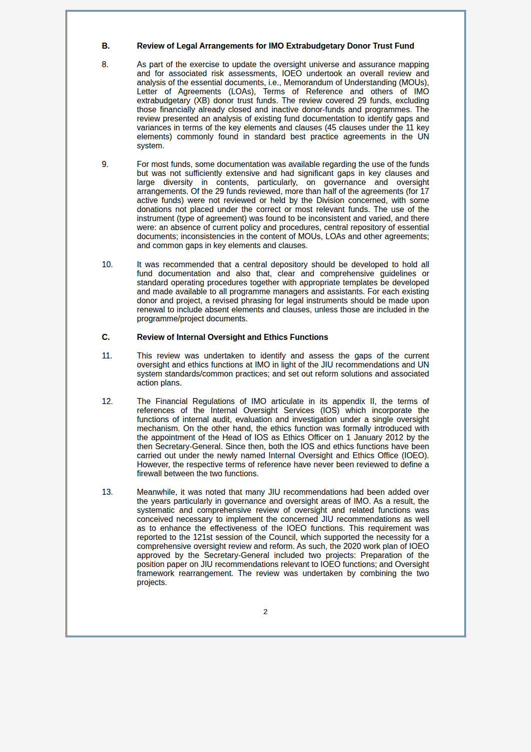B.
Review of Legal Arrangements for IMO Extrabudgetary Donor Trust Fund
8.
As part of the exercise to update the oversight universe and assurance mapping and for associated risk assessments, IOEO undertook an overall review and analysis of the essential documents, i.e., Memorandum of Understanding (MOUs), Letter of Agreements (LOAs), Terms of Reference and others of IMO extrabudgetary (XB) donor trust funds. The review covered 29 funds, excluding those financially already closed and inactive donor-funds and programmes. The review presented an analysis of existing fund documentation to identify gaps and variances in terms of the key elements and clauses (45 clauses under the 11 key elements) commonly found in standard best practice agreements in the UN system.
9.
For most funds, some documentation was available regarding the use of the funds but was not sufficiently extensive and had significant gaps in key clauses and large diversity in contents, particularly, on governance and oversight arrangements. Of the 29 funds reviewed, more than half of the agreements (for 17 active funds) were not reviewed or held by the Division concerned, with some donations not placed under the correct or most relevant funds. The use of the instrument (type of agreement) was found to be inconsistent and varied, and there were: an absence of current policy and procedures, central repository of essential documents; inconsistencies in the content of MOUs, LOAs and other agreements; and common gaps in key elements and clauses.
10.
It was recommended that a central depository should be developed to hold all fund documentation and also that, clear and comprehensive guidelines or standard operating procedures together with appropriate templates be developed and made available to all programme managers and assistants. For each existing donor and project, a revised phrasing for legal instruments should be made upon renewal to include absent elements and clauses, unless those are included in the programme/project documents.
C.
Review of Internal Oversight and Ethics Functions
11.
This review was undertaken to identify and assess the gaps of the current oversight and ethics functions at IMO in light of the JIU recommendations and UN system standards/common practices; and set out reform solutions and associated action plans.
12.
The Financial Regulations of IMO articulate in its appendix II, the terms of references of the Internal Oversight Services (IOS) which incorporate the functions of internal audit, evaluation and investigation under a single oversight mechanism. On the other hand, the ethics function was formally introduced with the appointment of the Head of IOS as Ethics Officer on 1 January 2012 by the then Secretary-General. Since then, both the IOS and ethics functions have been carried out under the newly named Internal Oversight and Ethics Office (IOEO). However, the respective terms of reference have never been reviewed to define a firewall between the two functions.
13.
Meanwhile, it was noted that many JIU recommendations had been added over the years particularly in governance and oversight areas of IMO. As a result, the systematic and comprehensive review of oversight and related functions was conceived necessary to implement the concerned JIU recommendations as well as to enhance the effectiveness of the IOEO functions. This requirement was reported to the 121st session of the Council, which supported the necessity for a comprehensive oversight review and reform. As such, the 2020 work plan of IOEO approved by the Secretary-General included two projects: Preparation of the position paper on JIU recommendations relevant to IOEO functions; and Oversight framework rearrangement. The review was undertaken by combining the two projects.
2